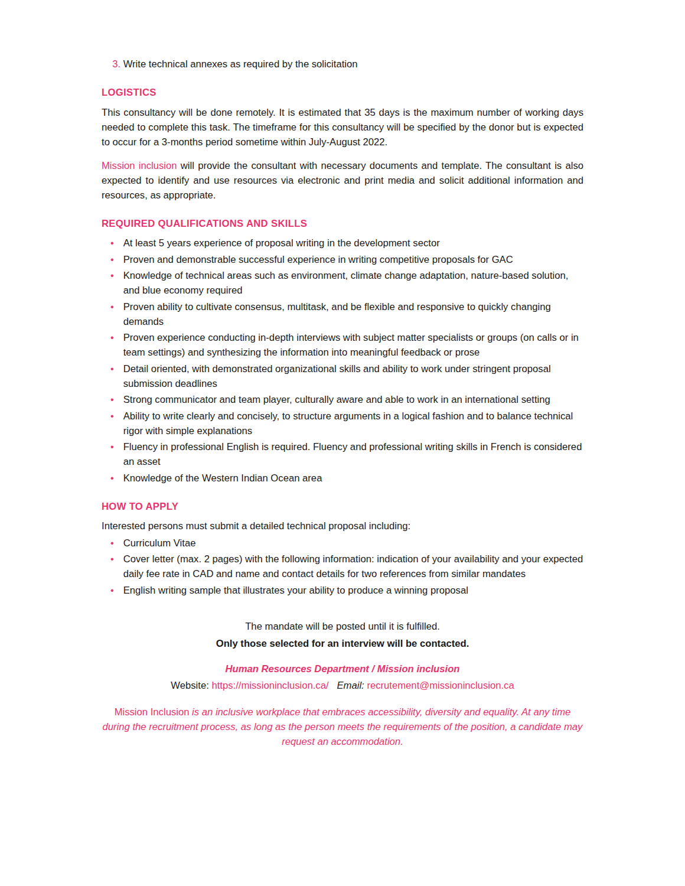Write technical annexes as required by the solicitation
LOGISTICS
This consultancy will be done remotely. It is estimated that 35 days is the maximum number of working days needed to complete this task. The timeframe for this consultancy will be specified by the donor but is expected to occur for a 3-months period sometime within July-August 2022.
Mission inclusion will provide the consultant with necessary documents and template. The consultant is also expected to identify and use resources via electronic and print media and solicit additional information and resources, as appropriate.
REQUIRED QUALIFICATIONS AND SKILLS
At least 5 years experience of proposal writing in the development sector
Proven and demonstrable successful experience in writing competitive proposals for GAC
Knowledge of technical areas such as environment, climate change adaptation, nature-based solution, and blue economy required
Proven ability to cultivate consensus, multitask, and be flexible and responsive to quickly changing demands
Proven experience conducting in-depth interviews with subject matter specialists or groups (on calls or in team settings) and synthesizing the information into meaningful feedback or prose
Detail oriented, with demonstrated organizational skills and ability to work under stringent proposal submission deadlines
Strong communicator and team player, culturally aware and able to work in an international setting
Ability to write clearly and concisely, to structure arguments in a logical fashion and to balance technical rigor with simple explanations
Fluency in professional English is required. Fluency and professional writing skills in French is considered an asset
Knowledge of the Western Indian Ocean area
HOW TO APPLY
Interested persons must submit a detailed technical proposal including:
Curriculum Vitae
Cover letter (max. 2 pages) with the following information: indication of your availability and your expected daily fee rate in CAD and name and contact details for two references from similar mandates
English writing sample that illustrates your ability to produce a winning proposal
The mandate will be posted until it is fulfilled.
Only those selected for an interview will be contacted.
Human Resources Department / Mission inclusion
Website: https://missioninclusion.ca/ Email: recrutement@missioninclusion.ca
Mission Inclusion is an inclusive workplace that embraces accessibility, diversity and equality. At any time during the recruitment process, as long as the person meets the requirements of the position, a candidate may request an accommodation.